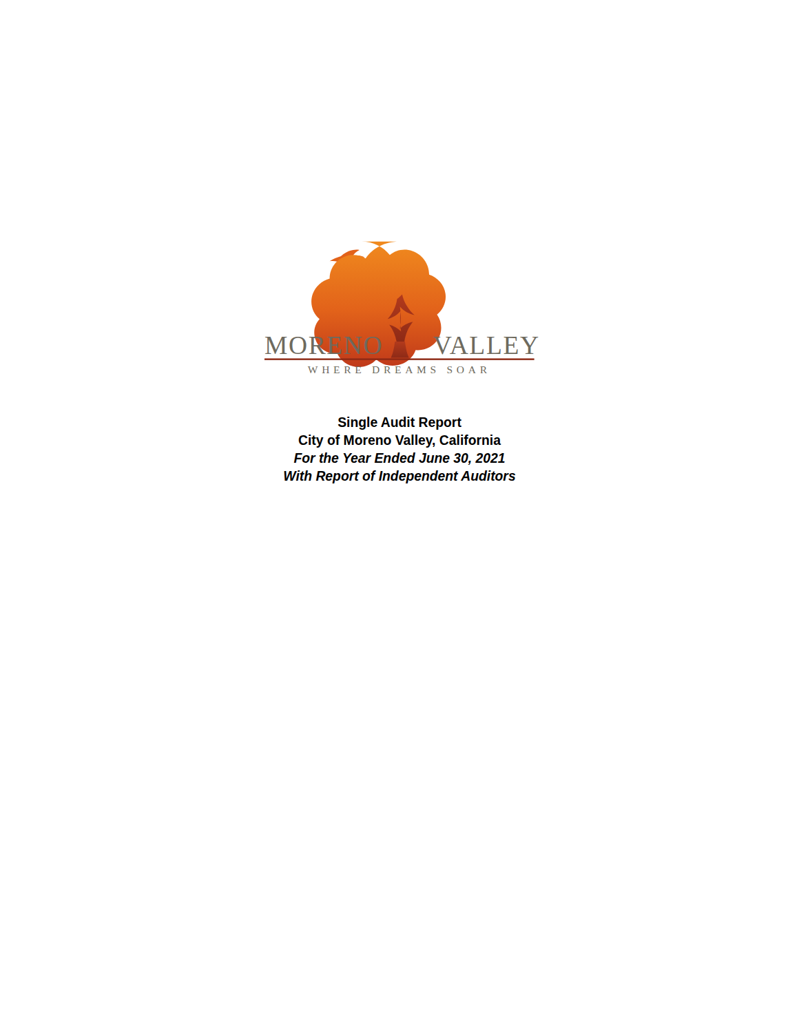City of Moreno Valley logo An orange tree with a bird in flight above the words MORENO VALLEY and the tagline WHERE DREAMS SOAR MORENO VALLEY WHERE DREAMS SOAR
Single Audit Report
City of Moreno Valley, California
For the Year Ended June 30, 2021
With Report of Independent Auditors